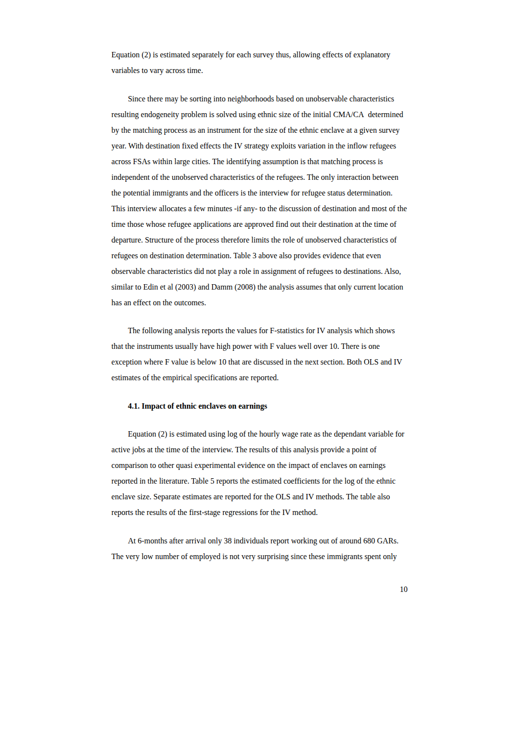Equation (2) is estimated separately for each survey thus, allowing effects of explanatory variables to vary across time.
Since there may be sorting into neighborhoods based on unobservable characteristics resulting endogeneity problem is solved using ethnic size of the initial CMA/CA determined by the matching process as an instrument for the size of the ethnic enclave at a given survey year. With destination fixed effects the IV strategy exploits variation in the inflow refugees across FSAs within large cities. The identifying assumption is that matching process is independent of the unobserved characteristics of the refugees. The only interaction between the potential immigrants and the officers is the interview for refugee status determination. This interview allocates a few minutes -if any- to the discussion of destination and most of the time those whose refugee applications are approved find out their destination at the time of departure. Structure of the process therefore limits the role of unobserved characteristics of refugees on destination determination. Table 3 above also provides evidence that even observable characteristics did not play a role in assignment of refugees to destinations. Also, similar to Edin et al (2003) and Damm (2008) the analysis assumes that only current location has an effect on the outcomes.
The following analysis reports the values for F-statistics for IV analysis which shows that the instruments usually have high power with F values well over 10. There is one exception where F value is below 10 that are discussed in the next section. Both OLS and IV estimates of the empirical specifications are reported.
4.1. Impact of ethnic enclaves on earnings
Equation (2) is estimated using log of the hourly wage rate as the dependant variable for active jobs at the time of the interview. The results of this analysis provide a point of comparison to other quasi experimental evidence on the impact of enclaves on earnings reported in the literature. Table 5 reports the estimated coefficients for the log of the ethnic enclave size. Separate estimates are reported for the OLS and IV methods. The table also reports the results of the first-stage regressions for the IV method.
At 6-months after arrival only 38 individuals report working out of around 680 GARs. The very low number of employed is not very surprising since these immigrants spent only
10